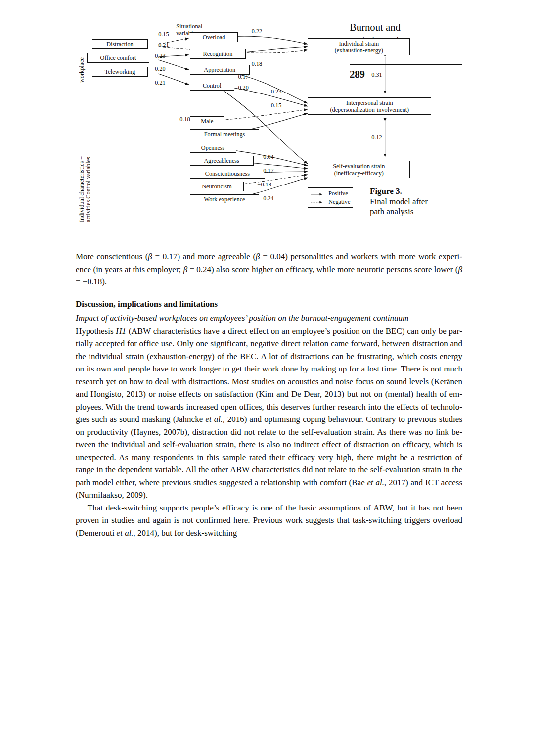Burnout and
engagement
dimensions
289
Situational
variables
workplace
Individual characteristics +
activities Control variables
Distraction
Office comfort
Teleworking
Overload
Recognition
Appreciation
Control
Male
Formal meetings
Openness
Agreeableness
Conscientiousness
Neuroticism
Work experience
Individual strain
(exhaustion-energy)
Interpersonal strain
(depersonalization-involvement)
Self-evaluation strain
(inefficacy-efficacy)
−0.15
−0.21
0.23
0.20
0.21
0.22
0.18
0.17
0.20
0.23
0.15
−0.18
0.04
0.17
−0.18
0.24
0.31
0.12
Positive
Negative
Figure 3.
Final model after
path analysis
More conscientious (β = 0.17) and more agreeable (β = 0.04) personalities and workers with more work experience (in years at this employer; β = 0.24) also score higher on efficacy, while more neurotic persons score lower (β = −0.18).
Discussion, implications and limitations
Impact of activity-based workplaces on employees’ position on the burnout-engagement continuum
Hypothesis H1 (ABW characteristics have a direct effect on an employee’s position on the BEC) can only be partially accepted for office use. Only one significant, negative direct relation came forward, between distraction and the individual strain (exhaustion-energy) of the BEC. A lot of distractions can be frustrating, which costs energy on its own and people have to work longer to get their work done by making up for a lost time. There is not much research yet on how to deal with distractions. Most studies on acoustics and noise focus on sound levels (Keränen and Hongisto, 2013) or noise effects on satisfaction (Kim and De Dear, 2013) but not on (mental) health of employees. With the trend towards increased open offices, this deserves further research into the effects of technologies such as sound masking (Jahncke et al., 2016) and optimising coping behaviour. Contrary to previous studies on productivity (Haynes, 2007b), distraction did not relate to the self-evaluation strain. As there was no link between the individual and self-evaluation strain, there is also no indirect effect of distraction on efficacy, which is unexpected. As many respondents in this sample rated their efficacy very high, there might be a restriction of range in the dependent variable. All the other ABW characteristics did not relate to the self-evaluation strain in the path model either, where previous studies suggested a relationship with comfort (Bae et al., 2017) and ICT access (Nurmilaakso, 2009).
That desk-switching supports people’s efficacy is one of the basic assumptions of ABW, but it has not been proven in studies and again is not confirmed here. Previous work suggests that task-switching triggers overload (Demerouti et al., 2014), but for desk-switching